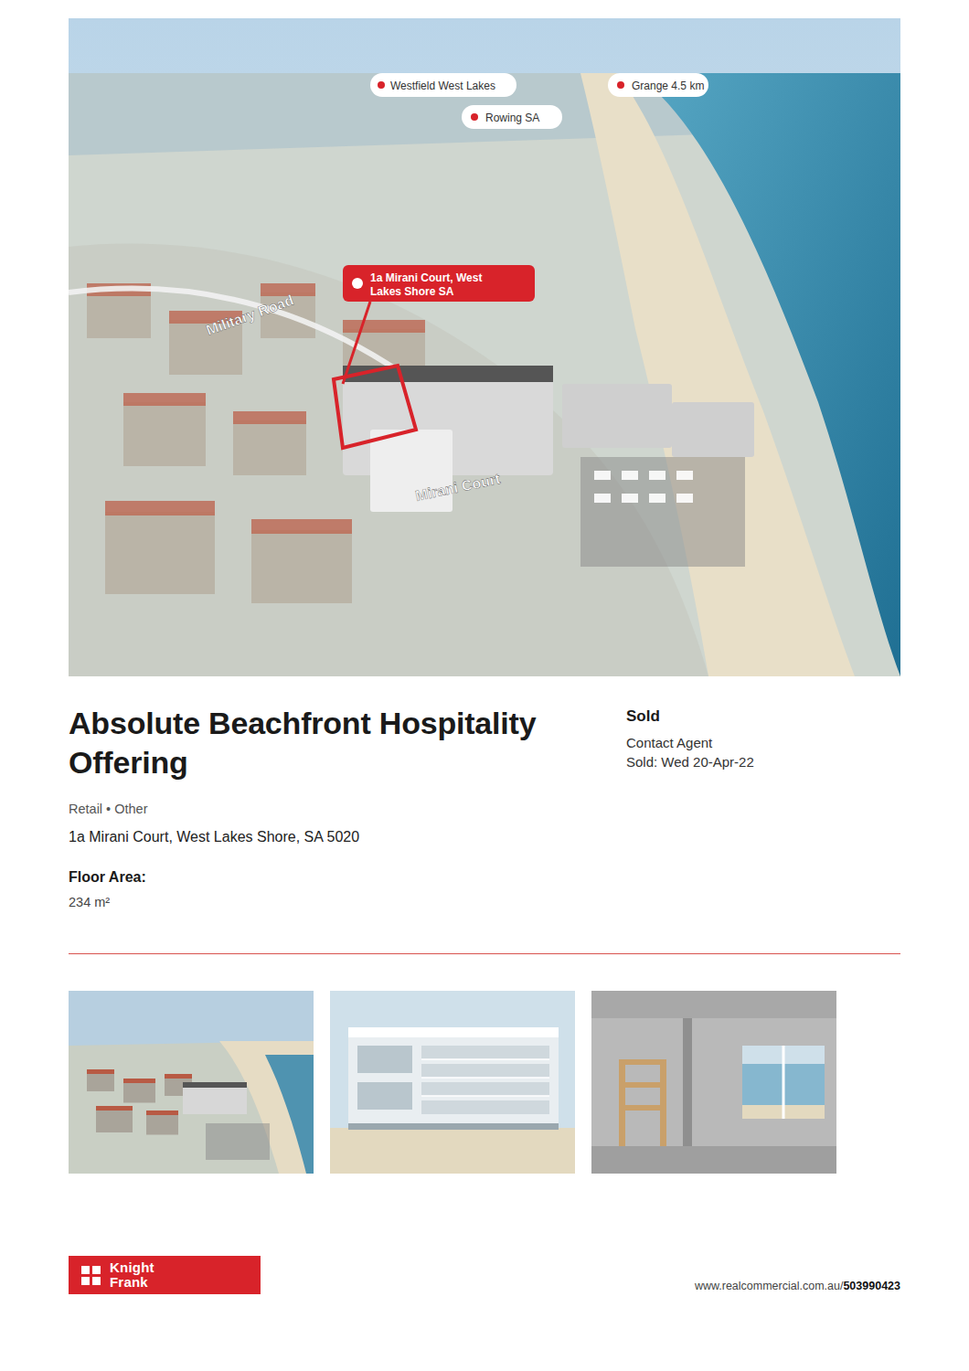Absolute Beachfront Hospitality Offering
Retail • Other
1a Mirani Court, West Lakes Shore, SA 5020
Floor Area:
234 m²
Sold
Contact Agent
Sold: Wed 20-Apr-22
Knight
Frank
www.realcommercial.com.au/503990423